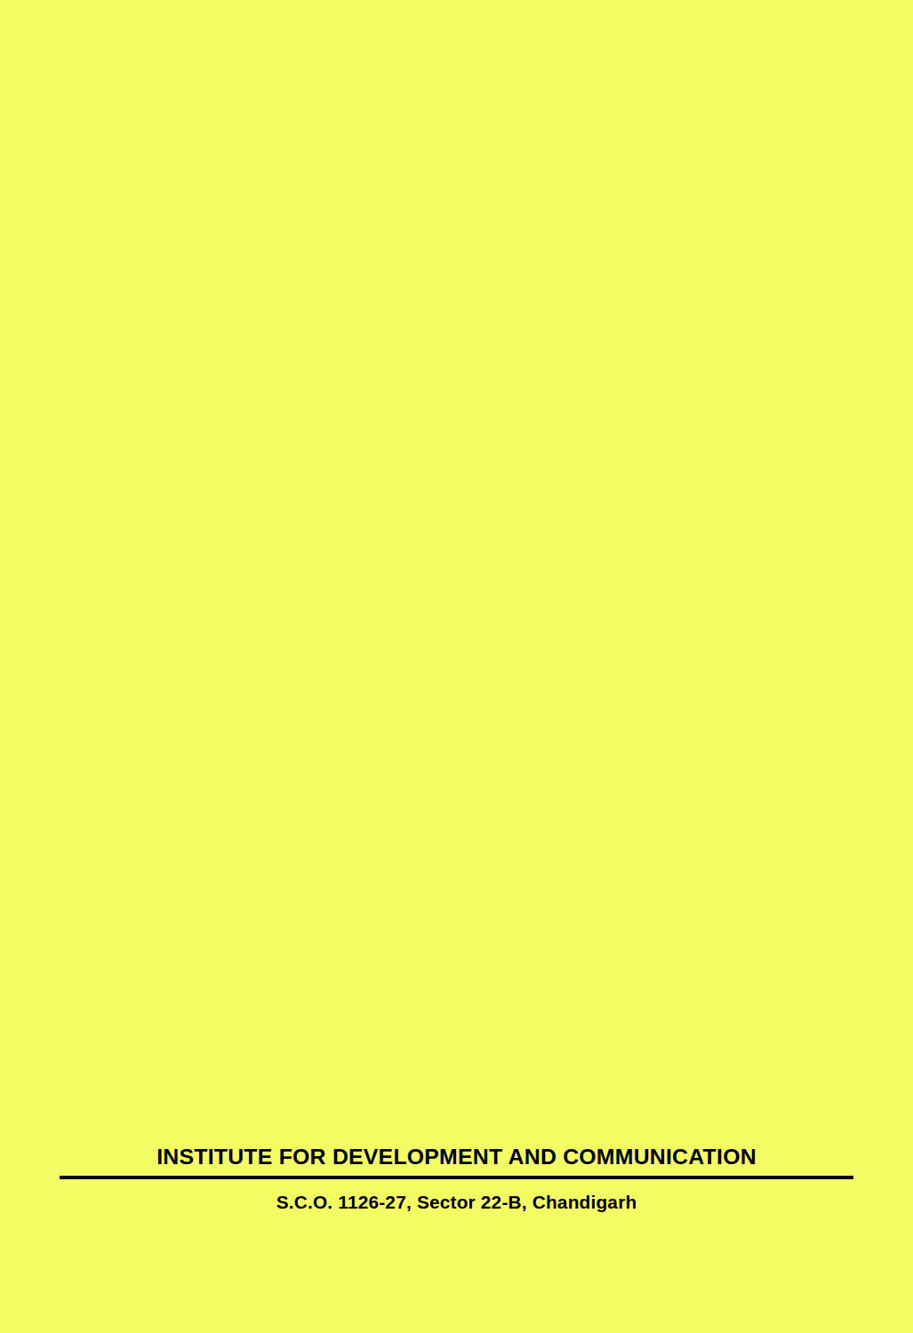INSTITUTE FOR DEVELOPMENT AND COMMUNICATION
S.C.O. 1126-27, Sector 22-B, Chandigarh